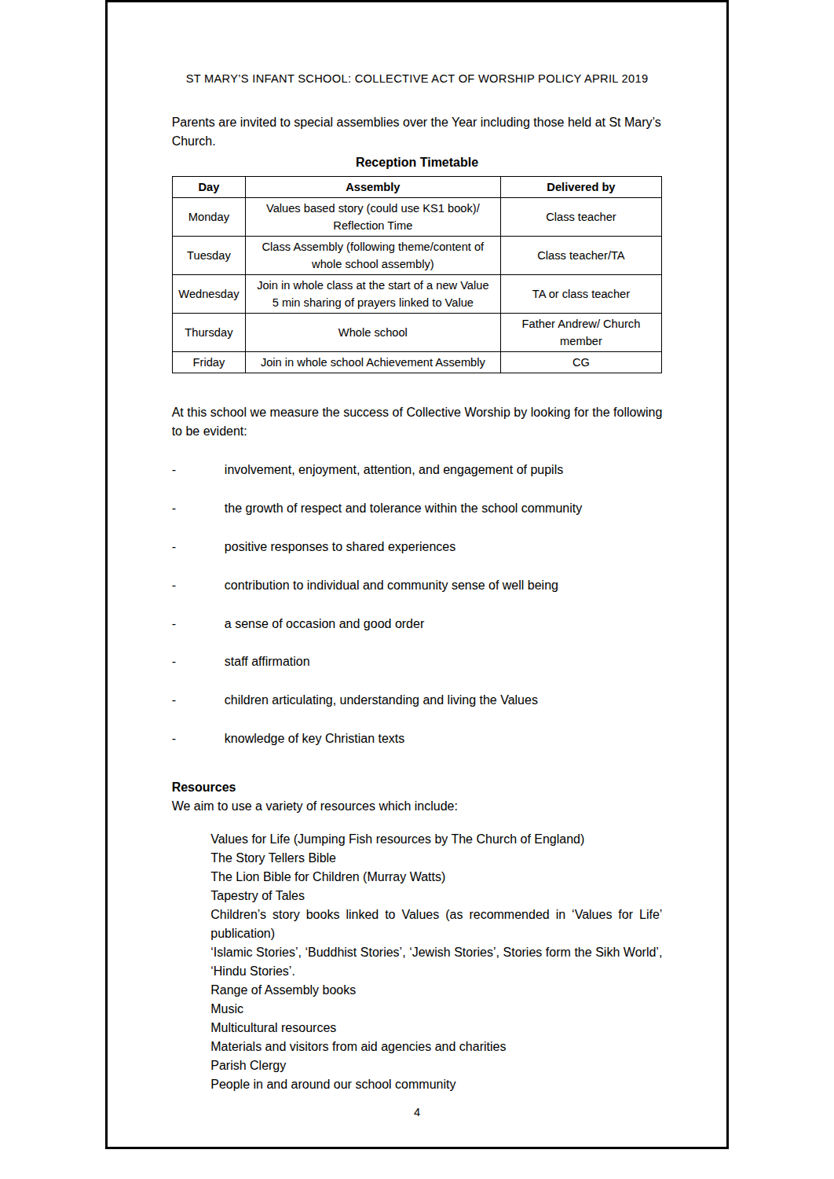ST MARY’S INFANT SCHOOL: COLLECTIVE ACT OF WORSHIP POLICY APRIL 2019
Parents are invited to special assemblies over the Year including those held at St Mary’s Church.
Reception Timetable
| Day | Assembly | Delivered by |
| --- | --- | --- |
| Monday | Values based story (could use KS1 book)/ Reflection Time | Class teacher |
| Tuesday | Class Assembly (following theme/content of whole school assembly) | Class teacher/TA |
| Wednesday | Join in whole class at the start of a new Value 5 min sharing of prayers linked to Value | TA or class teacher |
| Thursday | Whole school | Father Andrew/ Church member |
| Friday | Join in whole school Achievement Assembly | CG |
At this school we measure the success of Collective Worship by looking for the following to be evident:
involvement, enjoyment, attention, and engagement of pupils
the growth of respect and tolerance within the school community
positive responses to shared experiences
contribution to individual and community sense of well being
a sense of occasion and good order
staff affirmation
children articulating, understanding and living the Values
knowledge of key Christian texts
Resources
We aim to use a variety of resources which include:
Values for Life (Jumping Fish resources by The Church of England)
The Story Tellers Bible
The Lion Bible for Children (Murray Watts)
Tapestry of Tales
Children’s story books linked to Values (as recommended in ‘Values for Life’ publication)
‘Islamic Stories’, ‘Buddhist Stories’, ‘Jewish Stories’, Stories form the Sikh World’, ‘Hindu Stories’.
Range of Assembly books
Music
Multicultural resources
Materials and visitors from aid agencies and charities
Parish Clergy
People in and around our school community
4